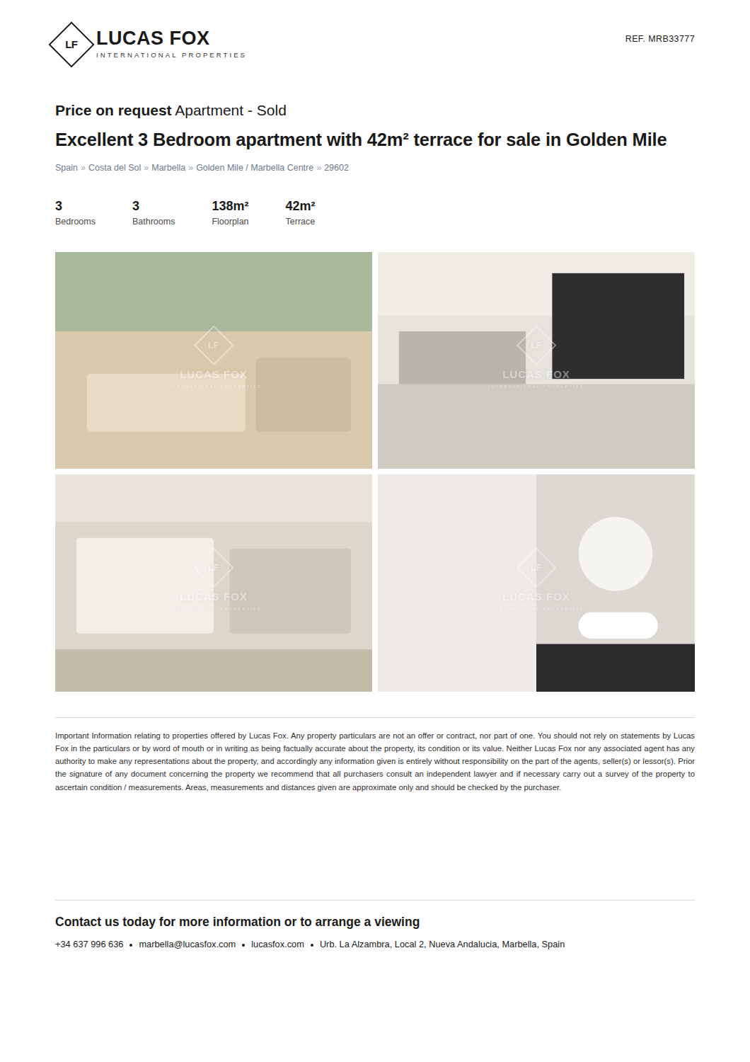LF
LUCAS FOX
INTERNATIONAL PROPERTIES
REF. MRB33777
Price on request Apartment - Sold
Excellent 3 Bedroom apartment with 42m² terrace for sale in Golden Mile
Spain»Costa del Sol»Marbella»Golden Mile / Marbella Centre»29602
3
Bedrooms
3
Bathrooms
138m²
Floorplan
42m²
Terrace
LF
LUCAS FOX
INTERNATIONAL PROPERTIES
LF
LUCAS FOX
INTERNATIONAL PROPERTIES
LF
LUCAS FOX
INTERNATIONAL PROPERTIES
LF
LUCAS FOX
INTERNATIONAL PROPERTIES
Important Information relating to properties offered by Lucas Fox. Any property particulars are not an offer or contract, nor part of one. You should not rely on statements by Lucas Fox in the particulars or by word of mouth or in writing as being factually accurate about the property, its condition or its value. Neither Lucas Fox nor any associated agent has any authority to make any representations about the property, and accordingly any information given is entirely without responsibility on the part of the agents, seller(s) or lessor(s). Prior the signature of any document concerning the property we recommend that all purchasers consult an independent lawyer and if necessary carry out a survey of the property to ascertain condition / measurements. Areas, measurements and distances given are approximate only and should be checked by the purchaser.
Contact us today for more information or to arrange a viewing
+34 637 996 636 marbella@lucasfox.com lucasfox.com Urb. La Alzambra, Local 2, Nueva Andalucia, Marbella, Spain